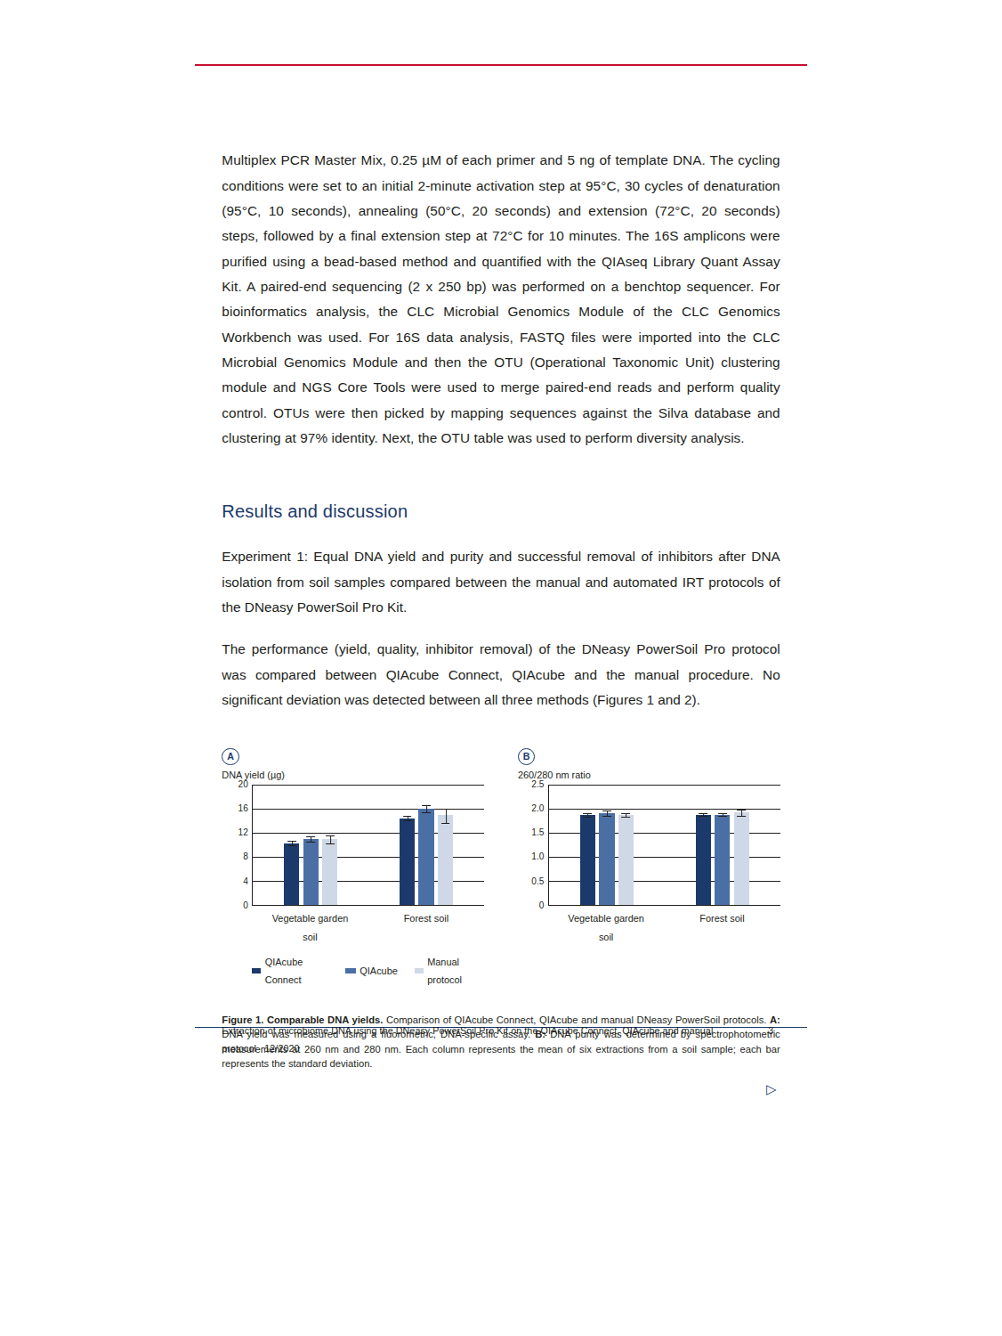Multiplex PCR Master Mix, 0.25 µM of each primer and 5 ng of template DNA. The cycling conditions were set to an initial 2-minute activation step at 95°C, 30 cycles of denaturation (95°C, 10 seconds), annealing (50°C, 20 seconds) and extension (72°C, 20 seconds) steps, followed by a final extension step at 72°C for 10 minutes. The 16S amplicons were purified using a bead-based method and quantified with the QIAseq Library Quant Assay Kit. A paired-end sequencing (2 x 250 bp) was performed on a benchtop sequencer. For bioinformatics analysis, the CLC Microbial Genomics Module of the CLC Genomics Workbench was used. For 16S data analysis, FASTQ files were imported into the CLC Microbial Genomics Module and then the OTU (Operational Taxonomic Unit) clustering module and NGS Core Tools were used to merge paired-end reads and perform quality control. OTUs were then picked by mapping sequences against the Silva database and clustering at 97% identity. Next, the OTU table was used to perform diversity analysis.
Results and discussion
Experiment 1: Equal DNA yield and purity and successful removal of inhibitors after DNA isolation from soil samples compared between the manual and automated IRT protocols of the DNeasy PowerSoil Pro Kit.
The performance (yield, quality, inhibitor removal) of the DNeasy PowerSoil Pro protocol was compared between QIAcube Connect, QIAcube and the manual procedure. No significant deviation was detected between all three methods (Figures 1 and 2).
A
DNA yield (µg)
20 16 12 8 4 0
Vegetable garden soil Forest soil
QIAcube Connect
QIAcube
Manual protocol
B
260/280 nm ratio
2.5 2.0 1.5 1.0 0.5 0
Vegetable garden soil Forest soil
Figure 1. Comparable DNA yields. Comparison of QIAcube Connect, QIAcube and manual DNeasy PowerSoil protocols. A: DNA yield was measured using a fluorometric, DNA-specific assay. B: DNA purity was determined by spectrophotometric measurements at 260 nm and 280 nm. Each column represents the mean of six extractions from a soil sample; each bar represents the standard deviation.
▷
Extraction of microbiome DNA using the DNeasy PowerSoil Pro Kit on the QIAcube Connect, QIAcube and manual protocol 12/2020
3